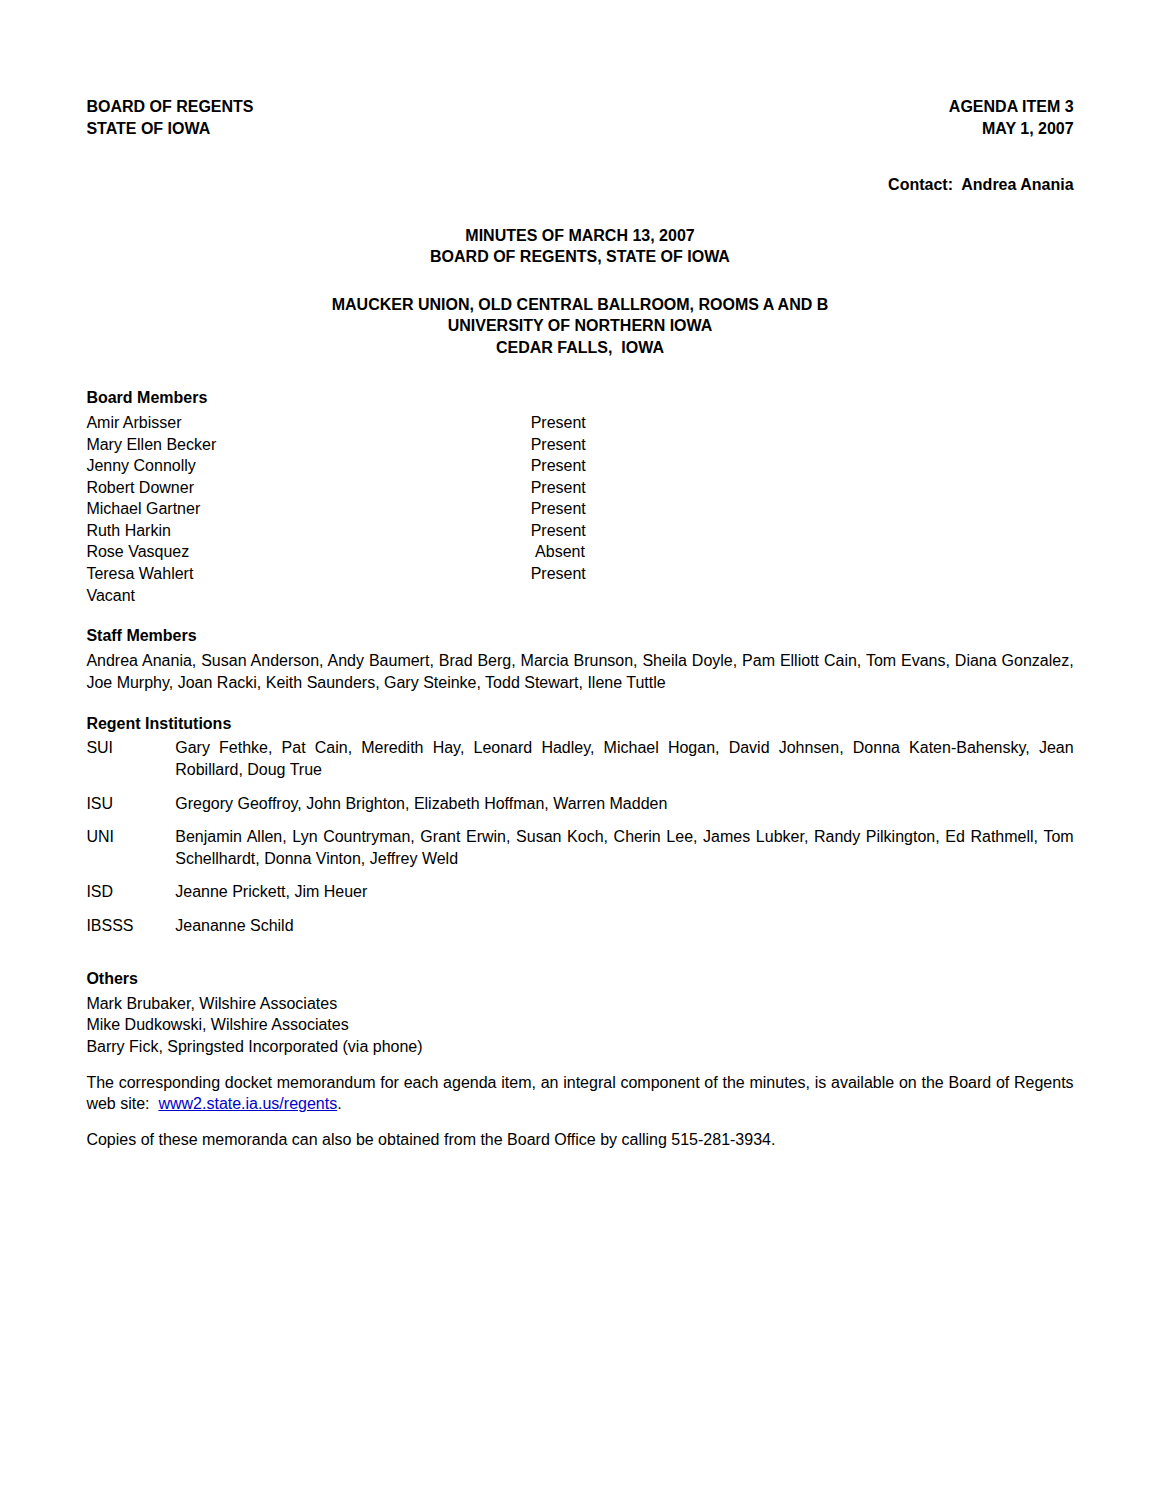Board of Regents
State of Iowa
Agenda Item 3
May 1, 2007
Contact: Andrea Anania
Minutes of March 13, 2007
Board of Regents, State of Iowa
Maucker Union, Old Central Ballroom, Rooms A and B
University of Northern Iowa
Cedar Falls, Iowa
Board Members
| Amir Arbisser | Present |
| Mary Ellen Becker | Present |
| Jenny Connolly | Present |
| Robert Downer | Present |
| Michael Gartner | Present |
| Ruth Harkin | Present |
| Rose Vasquez | Absent |
| Teresa Wahlert | Present |
| Vacant | |
Staff Members
Andrea Anania, Susan Anderson, Andy Baumert, Brad Berg, Marcia Brunson, Sheila Doyle, Pam Elliott Cain, Tom Evans, Diana Gonzalez, Joe Murphy, Joan Racki, Keith Saunders, Gary Steinke, Todd Stewart, Ilene Tuttle
Regent Institutions
| SUI | Gary Fethke, Pat Cain, Meredith Hay, Leonard Hadley, Michael Hogan, David Johnsen, Donna Katen-Bahensky, Jean Robillard, Doug True |
| ISU | Gregory Geoffroy, John Brighton, Elizabeth Hoffman, Warren Madden |
| UNI | Benjamin Allen, Lyn Countryman, Grant Erwin, Susan Koch, Cherin Lee, James Lubker, Randy Pilkington, Ed Rathmell, Tom Schellhardt, Donna Vinton, Jeffrey Weld |
| ISD | Jeanne Prickett, Jim Heuer |
| IBSSS | Jeananne Schild |
Others
Mark Brubaker, Wilshire Associates
Mike Dudkowski, Wilshire Associates
Barry Fick, Springsted Incorporated (via phone)
The corresponding docket memorandum for each agenda item, an integral component of the minutes, is available on the Board of Regents web site: www2.state.ia.us/regents.
Copies of these memoranda can also be obtained from the Board Office by calling 515-281-3934.